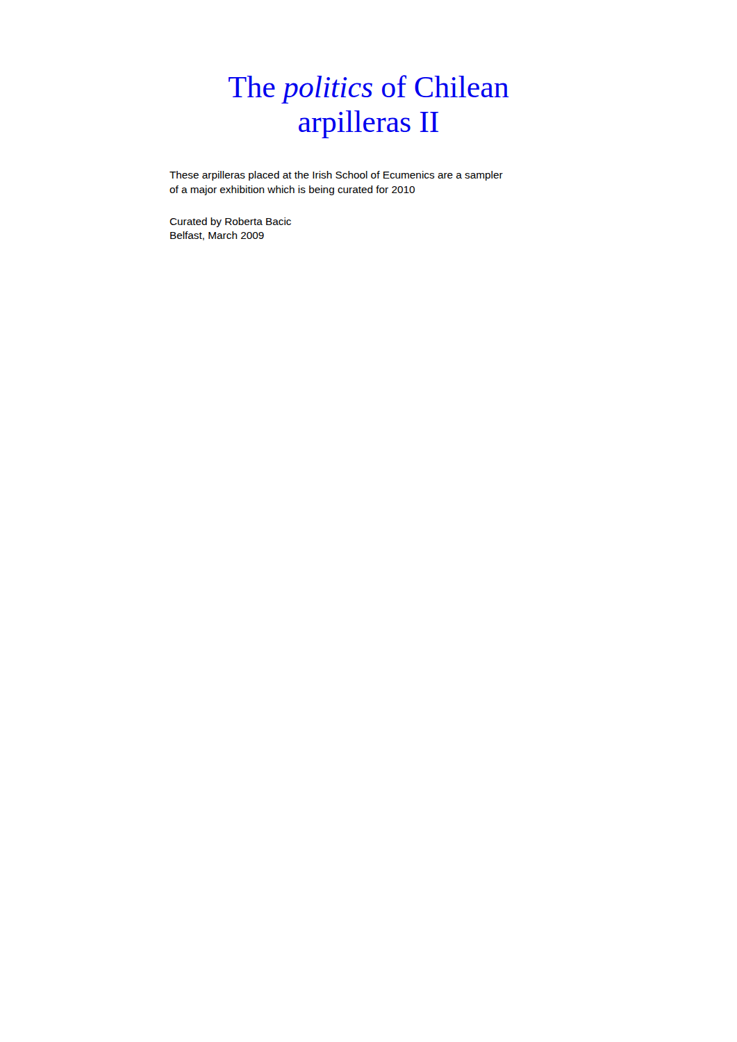The politics of Chilean arpilleras II
These arpilleras placed at the Irish School of Ecumenics are a sampler of a major exhibition which is being curated for 2010
Curated by Roberta Bacic
Belfast, March 2009